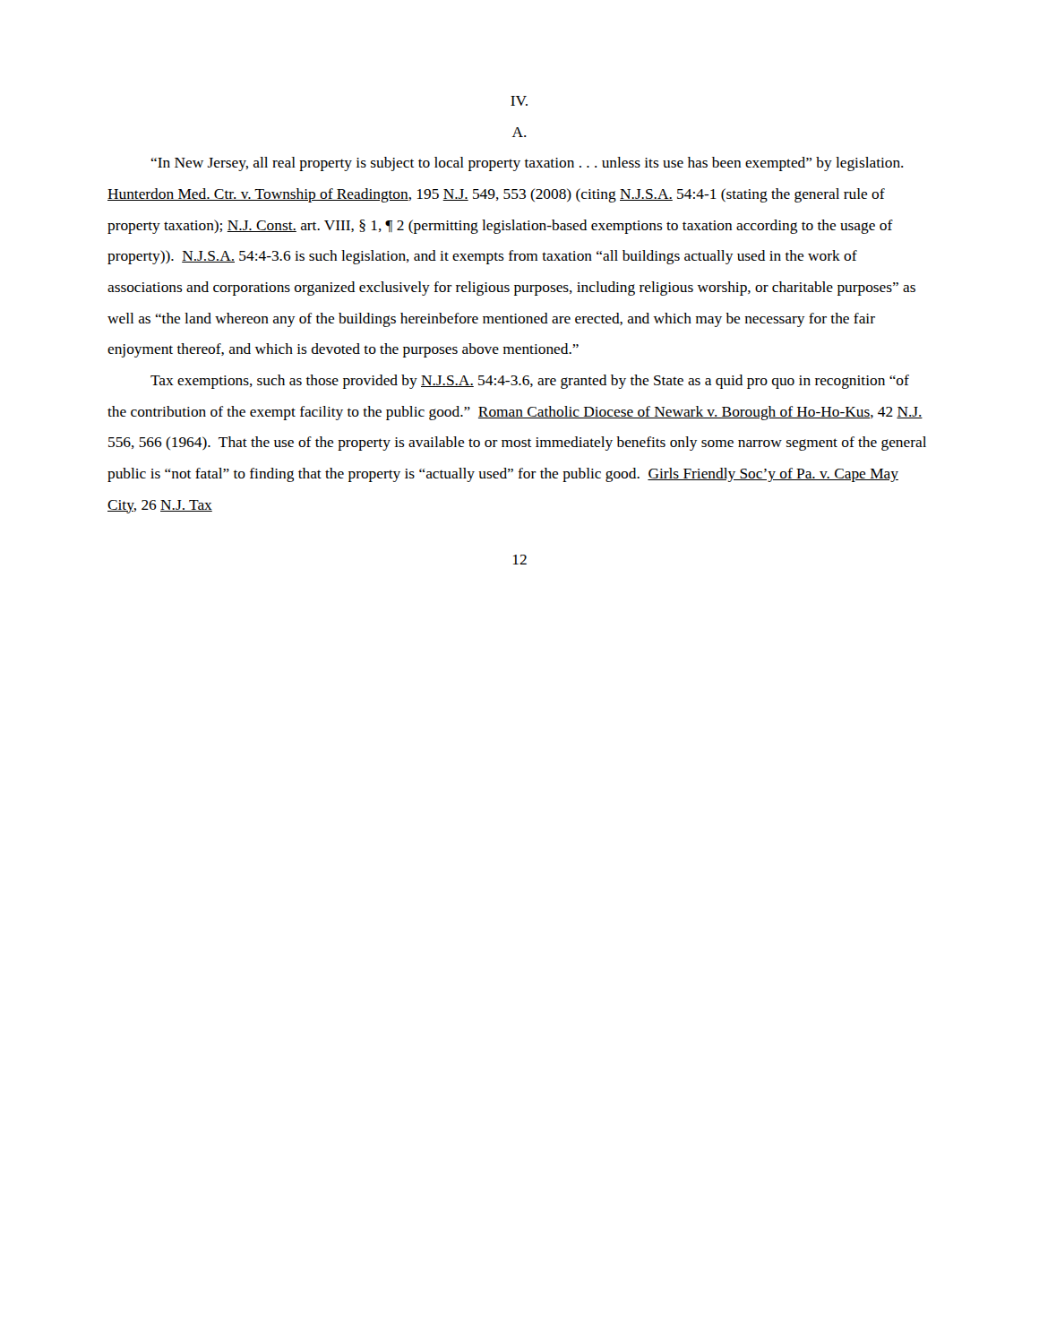IV.
A.
“In New Jersey, all real property is subject to local property taxation . . . unless its use has been exempted” by legislation. Hunterdon Med. Ctr. v. Township of Readington, 195 N.J. 549, 553 (2008) (citing N.J.S.A. 54:4-1 (stating the general rule of property taxation); N.J. Const. art. VIII, § 1, ¶ 2 (permitting legislation-based exemptions to taxation according to the usage of property)). N.J.S.A. 54:4-3.6 is such legislation, and it exempts from taxation “all buildings actually used in the work of associations and corporations organized exclusively for religious purposes, including religious worship, or charitable purposes” as well as “the land whereon any of the buildings hereinbefore mentioned are erected, and which may be necessary for the fair enjoyment thereof, and which is devoted to the purposes above mentioned.”
Tax exemptions, such as those provided by N.J.S.A. 54:4-3.6, are granted by the State as a quid pro quo in recognition “of the contribution of the exempt facility to the public good.” Roman Catholic Diocese of Newark v. Borough of Ho-Ho-Kus, 42 N.J. 556, 566 (1964). That the use of the property is available to or most immediately benefits only some narrow segment of the general public is “not fatal” to finding that the property is “actually used” for the public good. Girls Friendly Soc’y of Pa. v. Cape May City, 26 N.J. Tax
12